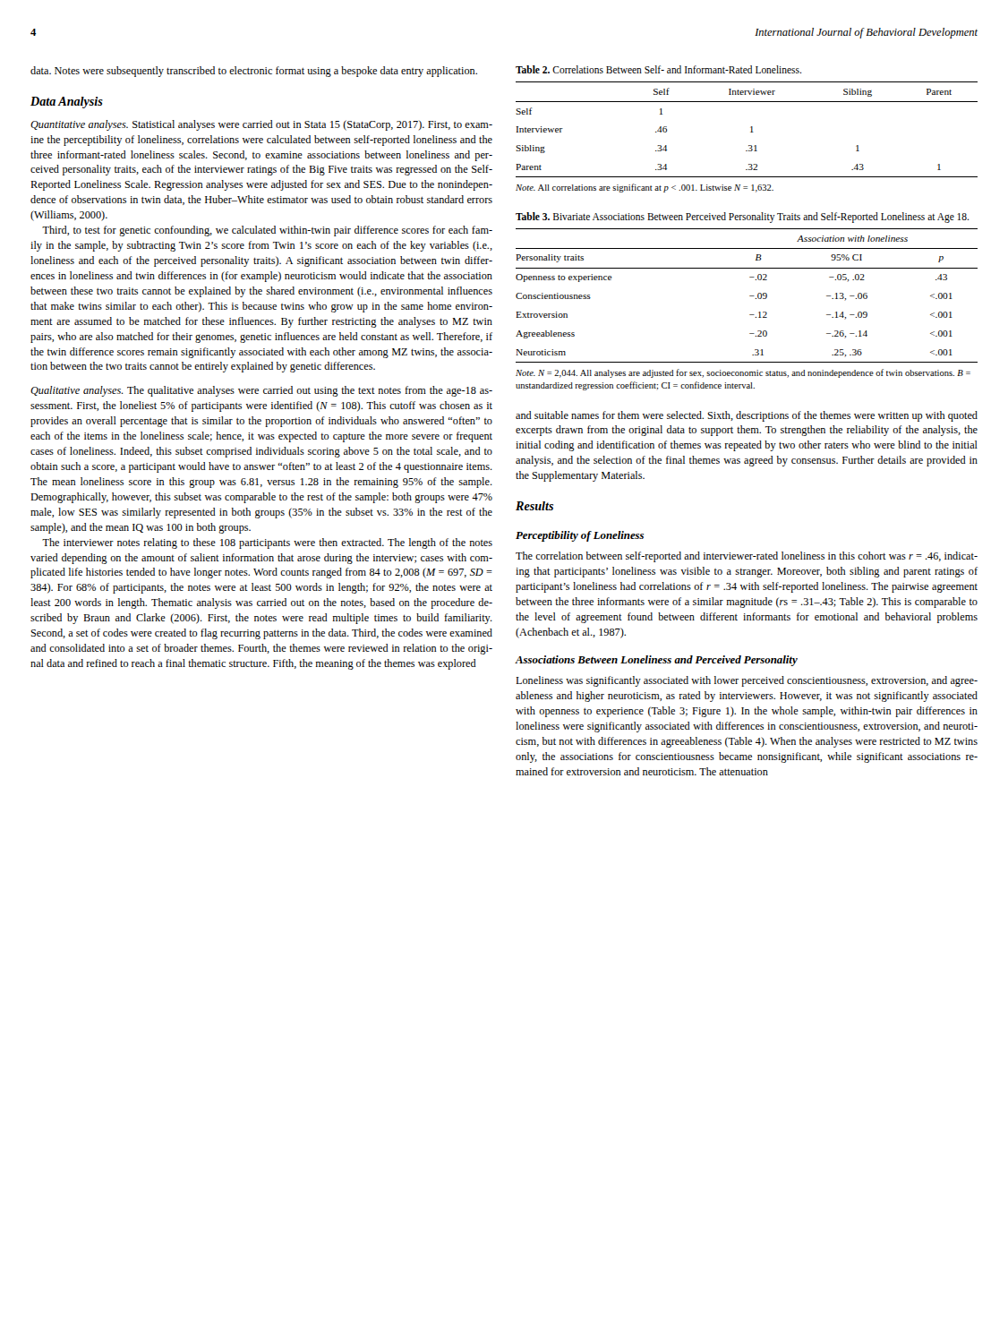4 International Journal of Behavioral Development
data. Notes were subsequently transcribed to electronic format using a bespoke data entry application.
Data Analysis
Quantitative analyses. Statistical analyses were carried out in Stata 15 (StataCorp, 2017). First, to examine the perceptibility of loneliness, correlations were calculated between self-reported loneliness and the three informant-rated loneliness scales. Second, to examine associations between loneliness and perceived personality traits, each of the interviewer ratings of the Big Five traits was regressed on the Self-Reported Loneliness Scale. Regression analyses were adjusted for sex and SES. Due to the nonindependence of observations in twin data, the Huber–White estimator was used to obtain robust standard errors (Williams, 2000).
Third, to test for genetic confounding, we calculated within-twin pair difference scores for each family in the sample, by subtracting Twin 2’s score from Twin 1’s score on each of the key variables (i.e., loneliness and each of the perceived personality traits). A significant association between twin differences in loneliness and twin differences in (for example) neuroticism would indicate that the association between these two traits cannot be explained by the shared environment (i.e., environmental influences that make twins similar to each other). This is because twins who grow up in the same home environment are assumed to be matched for these influences. By further restricting the analyses to MZ twin pairs, who are also matched for their genomes, genetic influences are held constant as well. Therefore, if the twin difference scores remain significantly associated with each other among MZ twins, the association between the two traits cannot be entirely explained by genetic differences.
Qualitative analyses. The qualitative analyses were carried out using the text notes from the age-18 assessment. First, the loneliest 5% of participants were identified (N = 108). This cutoff was chosen as it provides an overall percentage that is similar to the proportion of individuals who answered “often” to each of the items in the loneliness scale; hence, it was expected to capture the more severe or frequent cases of loneliness. Indeed, this subset comprised individuals scoring above 5 on the total scale, and to obtain such a score, a participant would have to answer “often” to at least 2 of the 4 questionnaire items. The mean loneliness score in this group was 6.81, versus 1.28 in the remaining 95% of the sample. Demographically, however, this subset was comparable to the rest of the sample: both groups were 47% male, low SES was similarly represented in both groups (35% in the subset vs. 33% in the rest of the sample), and the mean IQ was 100 in both groups.
The interviewer notes relating to these 108 participants were then extracted. The length of the notes varied depending on the amount of salient information that arose during the interview; cases with complicated life histories tended to have longer notes. Word counts ranged from 84 to 2,008 (M = 697, SD = 384). For 68% of participants, the notes were at least 500 words in length; for 92%, the notes were at least 200 words in length. Thematic analysis was carried out on the notes, based on the procedure described by Braun and Clarke (2006). First, the notes were read multiple times to build familiarity. Second, a set of codes were created to flag recurring patterns in the data. Third, the codes were examined and consolidated into a set of broader themes. Fourth, the themes were reviewed in relation to the original data and refined to reach a final thematic structure. Fifth, the meaning of the themes was explored
Table 2. Correlations Between Self- and Informant-Rated Loneliness.
| | Self | Interviewer | Sibling | Parent |
| --- | --- | --- | --- | --- |
| Self | 1 | | | |
| Interviewer | .46 | 1 | | |
| Sibling | .34 | .31 | 1 | |
| Parent | .34 | .32 | .43 | 1 |
Note. All correlations are significant at p < .001. Listwise N = 1,632.
Table 3. Bivariate Associations Between Perceived Personality Traits and Self-Reported Loneliness at Age 18.
| | Association with loneliness |
| --- | --- |
| Personality traits | B | 95% CI | p |
| Openness to experience | −.02 | −.05, .02 | .43 |
| Conscientiousness | −.09 | −.13, −.06 | <.001 |
| Extroversion | −.12 | −.14, −.09 | <.001 |
| Agreeableness | −.20 | −.26, −.14 | <.001 |
| Neuroticism | .31 | .25, .36 | <.001 |
Note. N = 2,044. All analyses are adjusted for sex, socioeconomic status, and nonindependence of twin observations. B = unstandardized regression coefficient; CI = confidence interval.
and suitable names for them were selected. Sixth, descriptions of the themes were written up with quoted excerpts drawn from the original data to support them. To strengthen the reliability of the analysis, the initial coding and identification of themes was repeated by two other raters who were blind to the initial analysis, and the selection of the final themes was agreed by consensus. Further details are provided in the Supplementary Materials.
Results
Perceptibility of Loneliness
The correlation between self-reported and interviewer-rated loneliness in this cohort was r = .46, indicating that participants’ loneliness was visible to a stranger. Moreover, both sibling and parent ratings of participant’s loneliness had correlations of r = .34 with self-reported loneliness. The pairwise agreement between the three informants were of a similar magnitude (rs = .31–.43; Table 2). This is comparable to the level of agreement found between different informants for emotional and behavioral problems (Achenbach et al., 1987).
Associations Between Loneliness and Perceived Personality
Loneliness was significantly associated with lower perceived conscientiousness, extroversion, and agreeableness and higher neuroticism, as rated by interviewers. However, it was not significantly associated with openness to experience (Table 3; Figure 1). In the whole sample, within-twin pair differences in loneliness were significantly associated with differences in conscientiousness, extroversion, and neuroticism, but not with differences in agreeableness (Table 4). When the analyses were restricted to MZ twins only, the associations for conscientiousness became nonsignificant, while significant associations remained for extroversion and neuroticism. The attenuation